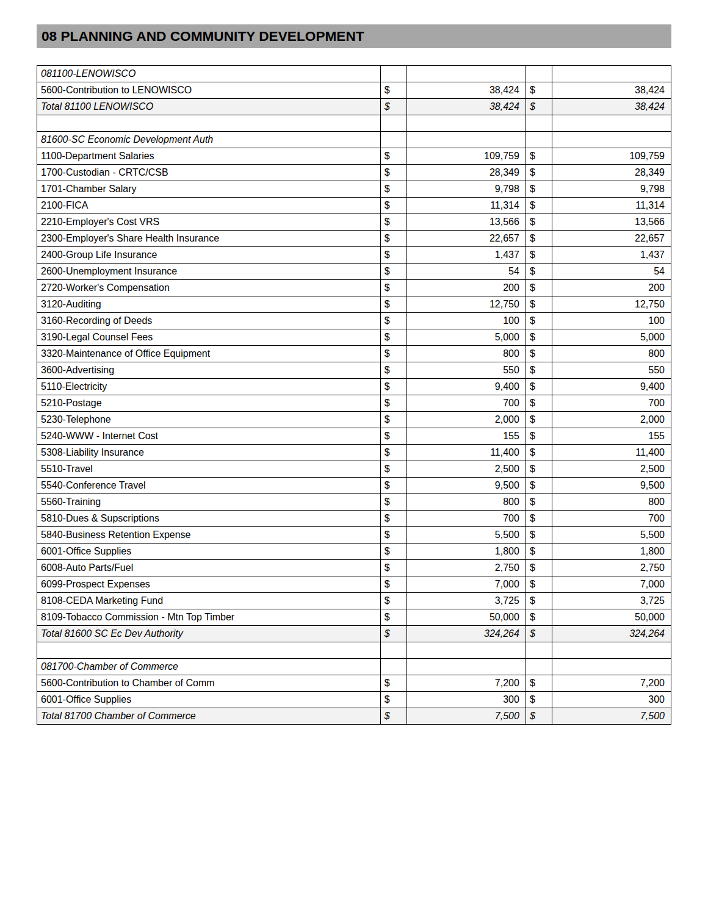08 PLANNING AND COMMUNITY DEVELOPMENT
| 081100-LENOWISCO | | | | |
| 5600-Contribution to LENOWISCO | $ | 38,424 | $ | 38,424 |
| Total 81100 LENOWISCO | $ | 38,424 | $ | 38,424 |
| 81600-SC Economic Development Auth | | | | |
| 1100-Department Salaries | $ | 109,759 | $ | 109,759 |
| 1700-Custodian - CRTC/CSB | $ | 28,349 | $ | 28,349 |
| 1701-Chamber Salary | $ | 9,798 | $ | 9,798 |
| 2100-FICA | $ | 11,314 | $ | 11,314 |
| 2210-Employer's Cost VRS | $ | 13,566 | $ | 13,566 |
| 2300-Employer's Share Health Insurance | $ | 22,657 | $ | 22,657 |
| 2400-Group Life Insurance | $ | 1,437 | $ | 1,437 |
| 2600-Unemployment Insurance | $ | 54 | $ | 54 |
| 2720-Worker's Compensation | $ | 200 | $ | 200 |
| 3120-Auditing | $ | 12,750 | $ | 12,750 |
| 3160-Recording of Deeds | $ | 100 | $ | 100 |
| 3190-Legal Counsel Fees | $ | 5,000 | $ | 5,000 |
| 3320-Maintenance of Office Equipment | $ | 800 | $ | 800 |
| 3600-Advertising | $ | 550 | $ | 550 |
| 5110-Electricity | $ | 9,400 | $ | 9,400 |
| 5210-Postage | $ | 700 | $ | 700 |
| 5230-Telephone | $ | 2,000 | $ | 2,000 |
| 5240-WWW - Internet Cost | $ | 155 | $ | 155 |
| 5308-Liability Insurance | $ | 11,400 | $ | 11,400 |
| 5510-Travel | $ | 2,500 | $ | 2,500 |
| 5540-Conference Travel | $ | 9,500 | $ | 9,500 |
| 5560-Training | $ | 800 | $ | 800 |
| 5810-Dues & Supscriptions | $ | 700 | $ | 700 |
| 5840-Business Retention Expense | $ | 5,500 | $ | 5,500 |
| 6001-Office Supplies | $ | 1,800 | $ | 1,800 |
| 6008-Auto Parts/Fuel | $ | 2,750 | $ | 2,750 |
| 6099-Prospect Expenses | $ | 7,000 | $ | 7,000 |
| 8108-CEDA Marketing Fund | $ | 3,725 | $ | 3,725 |
| 8109-Tobacco Commission - Mtn Top Timber | $ | 50,000 | $ | 50,000 |
| Total 81600 SC Ec Dev Authority | $ | 324,264 | $ | 324,264 |
| 081700-Chamber of Commerce | | | | |
| 5600-Contribution to Chamber of Comm | $ | 7,200 | $ | 7,200 |
| 6001-Office Supplies | $ | 300 | $ | 300 |
| Total 81700 Chamber of Commerce | $ | 7,500 | $ | 7,500 |